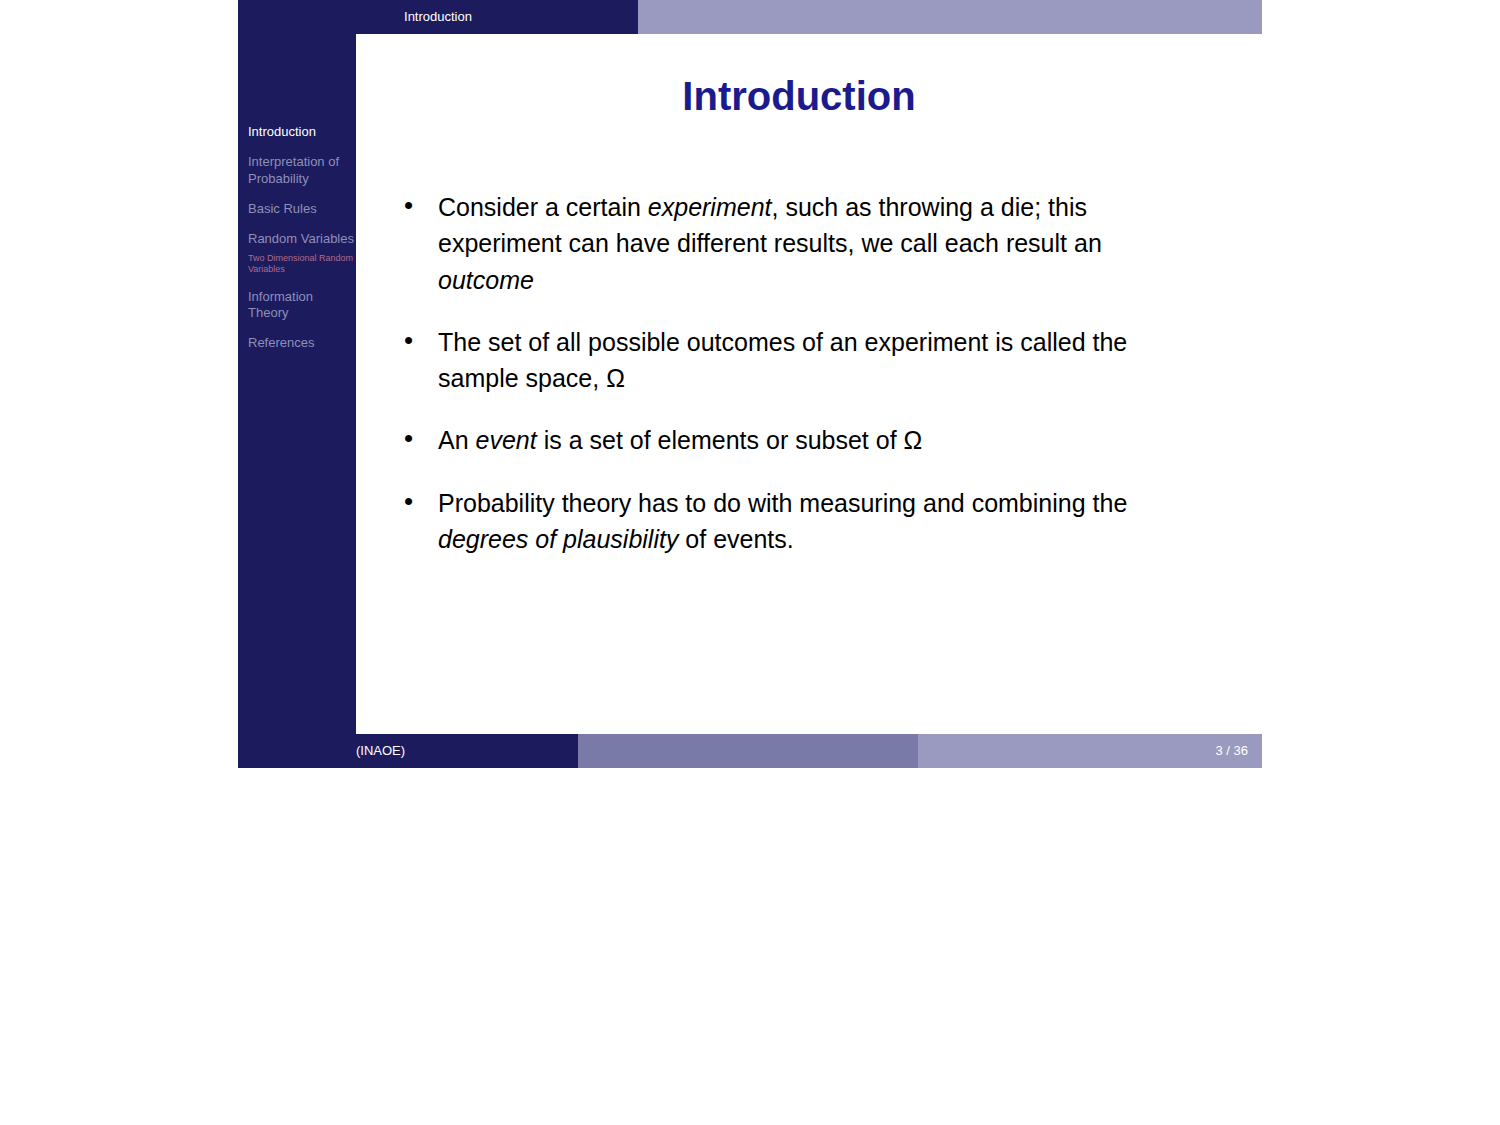Introduction
Introduction
Interpretation of Probability
Basic Rules
Random Variables
Two Dimensional Random Variables
Information Theory
References
Introduction
Consider a certain experiment, such as throwing a die; this experiment can have different results, we call each result an outcome
The set of all possible outcomes of an experiment is called the sample space, Ω
An event is a set of elements or subset of Ω
Probability theory has to do with measuring and combining the degrees of plausibility of events.
(INAOE)
3 / 36